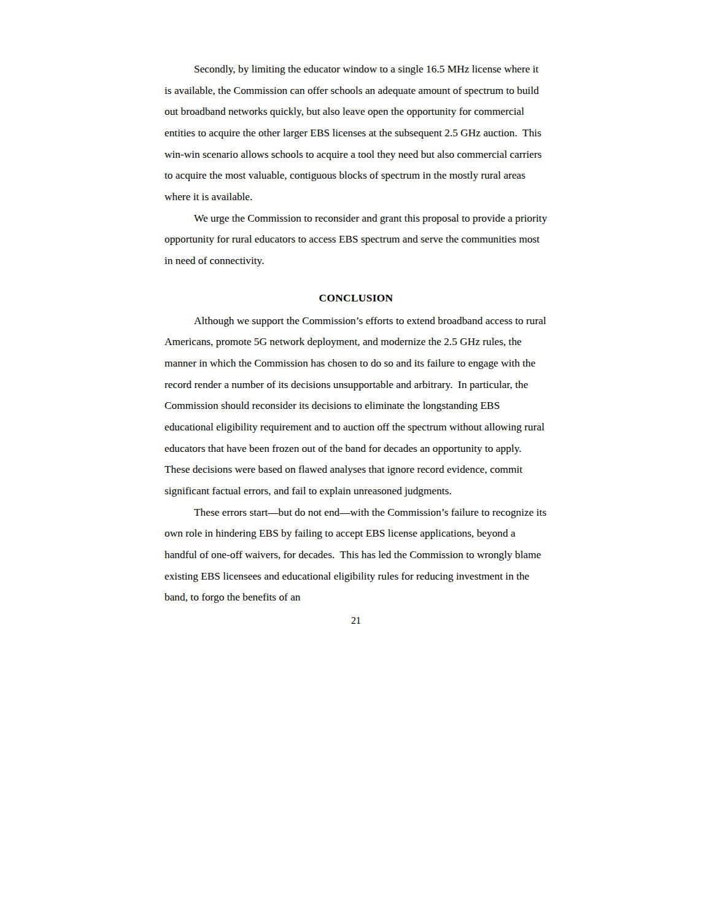Secondly, by limiting the educator window to a single 16.5 MHz license where it is available, the Commission can offer schools an adequate amount of spectrum to build out broadband networks quickly, but also leave open the opportunity for commercial entities to acquire the other larger EBS licenses at the subsequent 2.5 GHz auction. This win-win scenario allows schools to acquire a tool they need but also commercial carriers to acquire the most valuable, contiguous blocks of spectrum in the mostly rural areas where it is available.
We urge the Commission to reconsider and grant this proposal to provide a priority opportunity for rural educators to access EBS spectrum and serve the communities most in need of connectivity.
CONCLUSION
Although we support the Commission’s efforts to extend broadband access to rural Americans, promote 5G network deployment, and modernize the 2.5 GHz rules, the manner in which the Commission has chosen to do so and its failure to engage with the record render a number of its decisions unsupportable and arbitrary. In particular, the Commission should reconsider its decisions to eliminate the longstanding EBS educational eligibility requirement and to auction off the spectrum without allowing rural educators that have been frozen out of the band for decades an opportunity to apply. These decisions were based on flawed analyses that ignore record evidence, commit significant factual errors, and fail to explain unreasoned judgments.
These errors start—but do not end—with the Commission’s failure to recognize its own role in hindering EBS by failing to accept EBS license applications, beyond a handful of one-off waivers, for decades. This has led the Commission to wrongly blame existing EBS licensees and educational eligibility rules for reducing investment in the band, to forgo the benefits of an
21